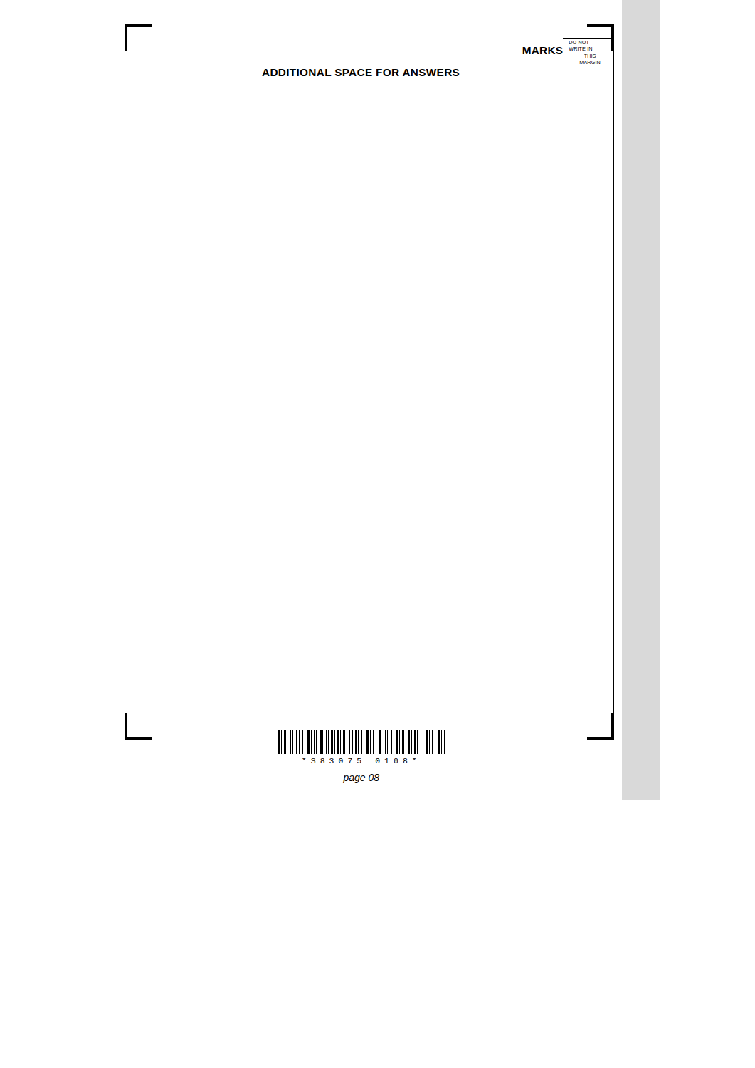MARKS
DO NOT
WRITE IN
THIS
MARGIN
ADDITIONAL SPACE FOR ANSWERS
*S83075 0108*
page 08